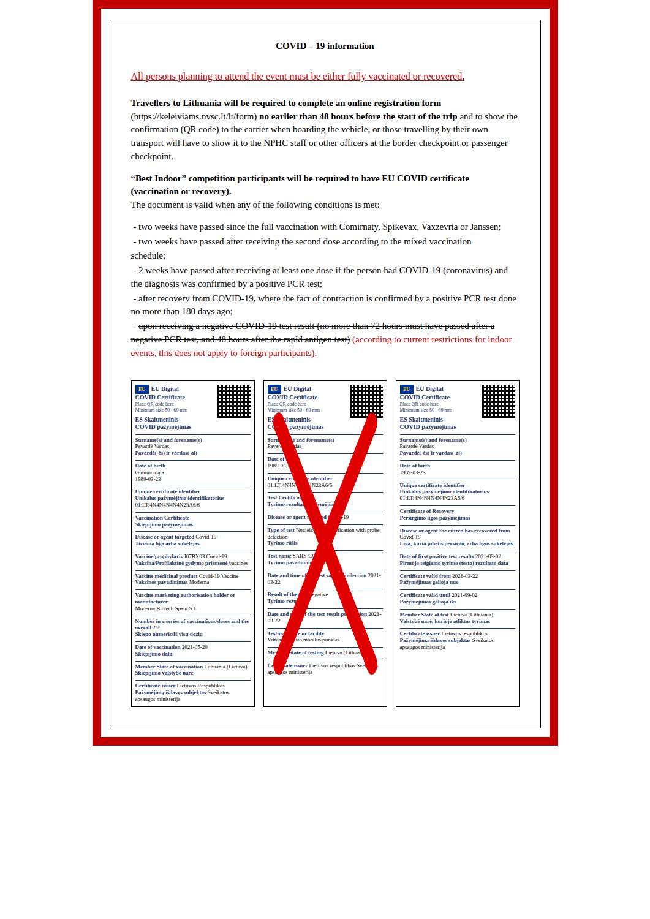COVID – 19 information
All persons planning to attend the event must be either fully vaccinated or recovered.
Travellers to Lithuania will be required to complete an online registration form
(https://keleiviams.nvsc.lt/lt/form) no earlier than 48 hours before the start of the trip and to show the confirmation (QR code) to the carrier when boarding the vehicle, or those travelling by their own transport will have to show it to the NPHC staff or other officers at the border checkpoint or passenger checkpoint.
“Best Indoor” competition participants will be required to have EU COVID certificate (vaccination or recovery).
The document is valid when any of the following conditions is met:
- two weeks have passed since the full vaccination with Comirnaty, Spikevax, Vaxzevria or Janssen;
- two weeks have passed after receiving the second dose according to the mixed vaccination
schedule;
- 2 weeks have passed after receiving at least one dose if the person had COVID-19 (coronavirus) and the diagnosis was confirmed by a positive PCR test;
- after recovery from COVID-19, where the fact of contraction is confirmed by a positive PCR test done no more than 180 days ago;
- upon receiving a negative COVID-19 test result (no more than 72 hours must have passed after a negative PCR test, and 48 hours after the rapid antigen test) (according to current restrictions for indoor events, this does not apply to foreign participants).
EUEU Digital
COVID Certificate
Place QR code here
Minimum size 50 - 60 mm
ES Skaitmeninis
COVID pažymėjimas
Surname(s) and forename(s)
Pavardė Vardas
Pavardė(-ės) ir vardas(-ai)
Date of birth
Gimimo data
1989-03-23
Unique certificate identifier
Unikalus pažymėjimo identifikatorius
01:LT:4N4N4N4N4N23A6/6
Vaccination Certificate
Skiepijimo pažymėjimas
Disease or agent targeted Covid-19
Tiriama liga arba sukėlėjas
Vaccine/prophylaxis J07BX03 Covid-19
Vakcina/Profilaktinė gydymo priemonė vaccines
Vaccine medicinal product Covid-19 Vaccine
Vakcinos pavadinimas Moderna
Vaccine marketing authorisation holder or manufacturer
Moderna Biotech Spain S.L.
Number in a series of vaccinations/doses and the overall 2/2
Skiepo numeris/Iš visų dozių
Date of vaccination 2021-05-20
Skiepijimo data
Member State of vaccination Lithuania (Lietuva)
Skiepijimo valstybė narė
Certificate issuer Lietuvos Respublikos
Pažymėjimą išdavęs subjektas Sveikatos apsaugos ministerija
EUEU Digital
COVID Certificate
Place QR code here
Minimum size 50 - 60 mm
ES Skaitmeninis
COVID pažymėjimas
Surname(s) and forename(s)
Pavardė Vardas
Date of birth
1989-03-23
Unique certificate identifier
01:LT:4N4N4N4N4N23A6/6
Test Certificate
Tyrimo rezultatų pažymėjimas
Disease or agent targeted Covid-19
Type of test Nucleic acid amplification with probe detection
Tyrimo rūšis
Test name SARS-COV-2 virus
Tyrimo pavadinimas
Date and time of the test sample collection 2021-03-22
Result of the test Negative
Tyrimo rezultatas
Date and time of the test result production 2021-03-22
Testing centre or facility
Vilniaus miesto mobilus punktas
Member State of testing Lietuva (Lithuania)
Certificate issuer Lietuvos respublikos Sveikatos apsaugos ministerija
EUEU Digital
COVID Certificate
Place QR code here
Minimum size 50 - 60 mm
ES Skaitmeninis
COVID pažymėjimas
Surname(s) and forename(s)
Pavardė Vardas
Pavardė(-ės) ir vardas(-ai)
Date of birth
1989-03-23
Unique certificate identifier
Unikalus pažymėjimo identifikatorius
01:LT:4N4N4N4N4N23A6/6
Certificate of Recovery
Persirgimo ligos pažymėjimas
Disease or agent the citizen has recovered from Covid-19
Liga, kuria pilietis persirgo, arba ligos sukėlėjas
Date of first positive test results 2021-03-02
Pirmojo teigiamo tyrimo (testo) rezultato data
Certificate valid from 2021-03-22
Pažymėjimas galioja nuo
Certificate valid until 2021-09-02
Pažymėjimas galioja iki
Member State of test Lietuva (Lithuania)
Valstybė narė, kurioje atliktas tyrimas
Certificate issuer Lietuvos respublikos
Pažymėjimą išdavęs subjektas Sveikatos apsaugos ministerija